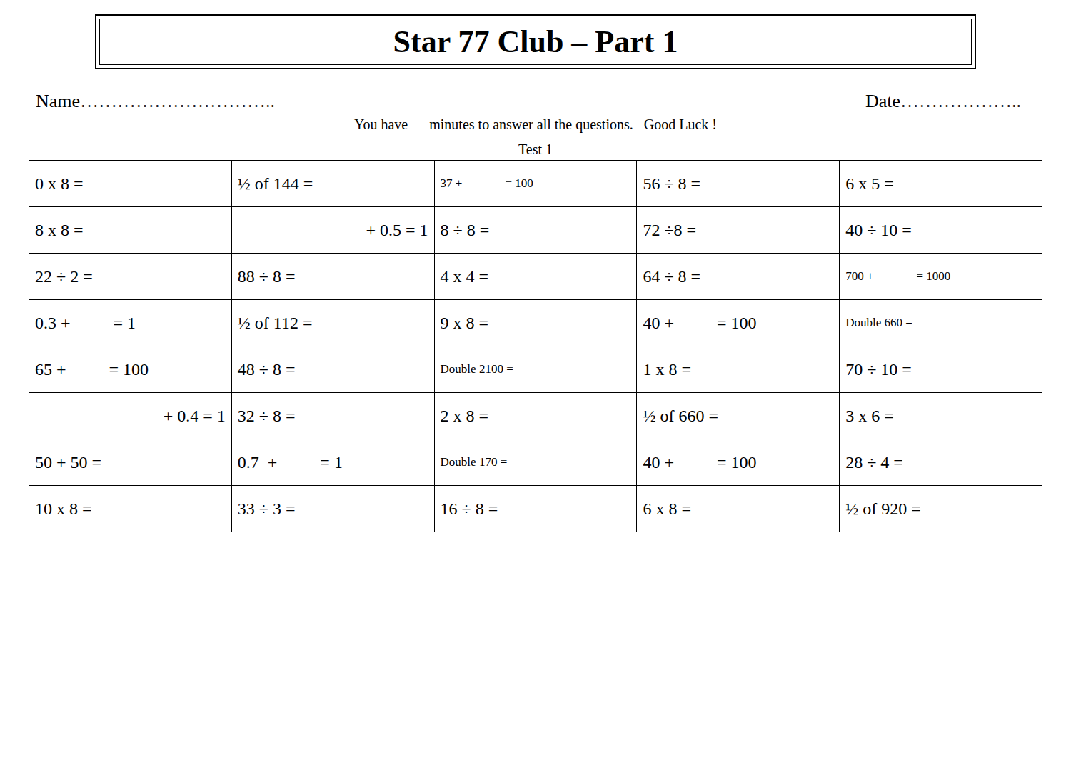Star 77 Club – Part 1
Name………………………….. Date………………..
You have minutes to answer all the questions. Good Luck !
Test 1
| 0 x 8 = | ½ of 144 = | 37 + = 100 | 56 ÷ 8 = | 6 x 5 = |
| 8 x 8 = | + 0.5 = 1 | 8 ÷ 8 = | 72 ÷8 = | 40 ÷ 10 = |
| 22 ÷ 2 = | 88 ÷ 8 = | 4 x 4 = | 64 ÷ 8 = | 700 + = 1000 |
| 0.3 + = 1 | ½ of 112 = | 9 x 8 = | 40 + = 100 | Double 660 = |
| 65 + = 100 | 48 ÷ 8 = | Double 2100 = | 1 x 8 = | 70 ÷ 10 = |
| + 0.4 = 1 | 32 ÷ 8 = | 2 x 8 = | ½ of 660 = | 3 x 6 = |
| 50 + 50 = | 0.7 + = 1 | Double 170 = | 40 + = 100 | 28 ÷ 4 = |
| 10 x 8 = | 33 ÷ 3 = | 16 ÷ 8 = | 6 x 8 = | ½ of 920 = |